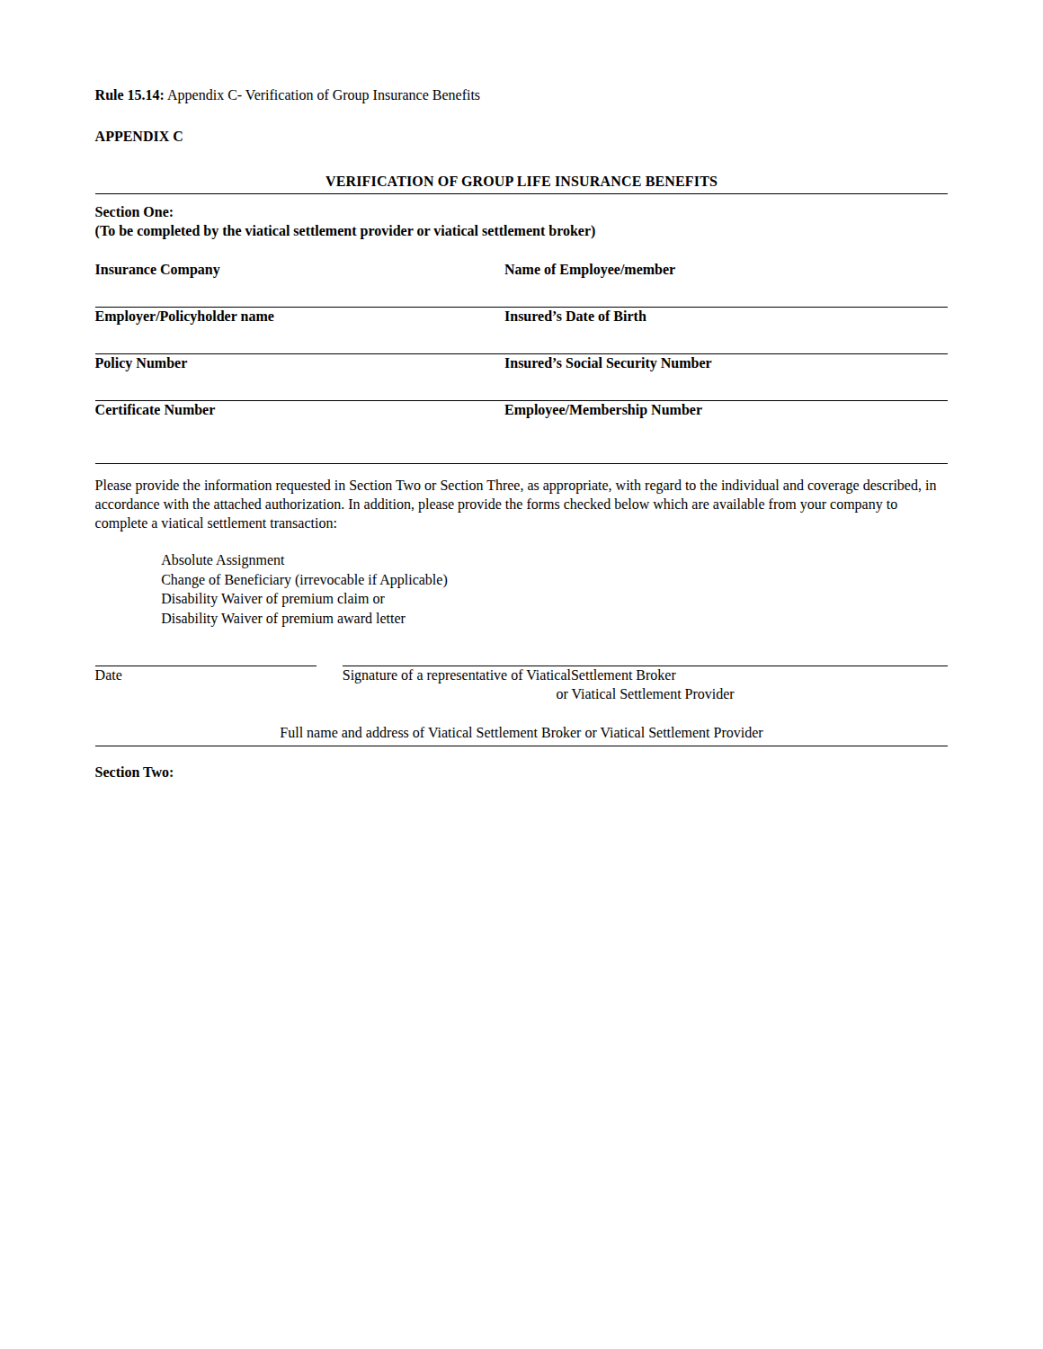Rule 15.14: Appendix C- Verification of Group Insurance Benefits
APPENDIX C
VERIFICATION OF GROUP LIFE INSURANCE BENEFITS
Section One:
(To be completed by the viatical settlement provider or viatical settlement broker)
| Insurance Company | Name of Employee/member |
| Employer/Policyholder name | Insured’s Date of Birth |
| Policy Number | Insured’s Social Security Number |
| Certificate Number | Employee/Membership Number |
Please provide the information requested in Section Two or Section Three, as appropriate, with regard to the individual and coverage described, in accordance with the attached authorization. In addition, please provide the forms checked below which are available from your company to complete a viatical settlement transaction:
Absolute Assignment
Change of Beneficiary (irrevocable if Applicable)
Disability Waiver of premium claim or
Disability Waiver of premium award letter
| Date | | Signature of a representative of ViaticalSettlement Broker or Viatical Settlement Provider |
Full name and address of Viatical Settlement Broker or Viatical Settlement Provider
Section Two: